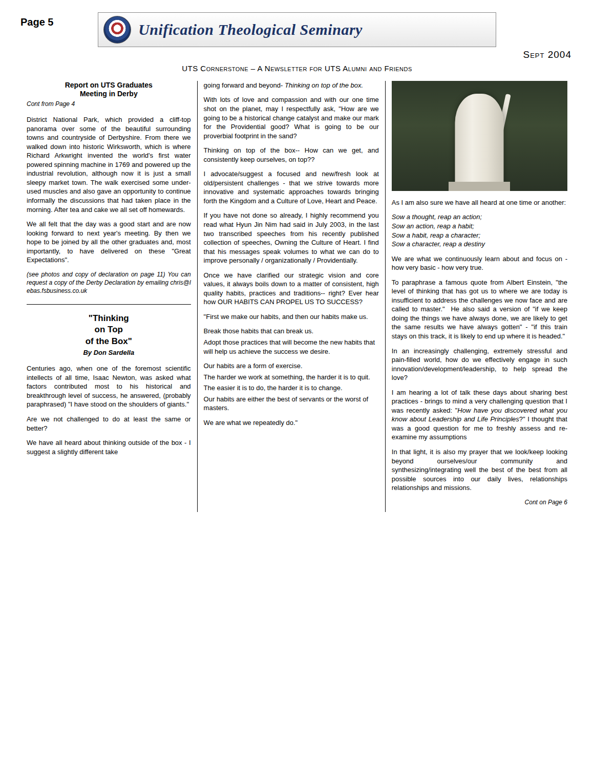Page 5
Unification Theological Seminary
Sept 2004
UTS Cornerstone – A Newsletter for UTS Alumni and Friends
Report on UTS Graduates
Meeting in Derby
Cont from Page 4
District National Park, which provided a cliff-top panorama over some of the beautiful surrounding towns and countryside of Derbyshire. From there we walked down into historic Wirksworth, which is where Richard Arkwright invented the world's first water powered spinning machine in 1769 and powered up the industrial revolution, although now it is just a small sleepy market town. The walk exercised some under-used muscles and also gave an opportunity to continue informally the discussions that had taken place in the morning. After tea and cake we all set off homewards.
We all felt that the day was a good start and are now looking forward to next year's meeting. By then we hope to be joined by all the other graduates and, most importantly, to have delivered on these "Great Expectations".
(see photos and copy of declaration on page 11) You can request a copy of the Derby Declaration by emailing chris@lebas.fsbusiness.co.uk
"Thinking
on Top
of the Box"
By Don Sardella
Centuries ago, when one of the foremost scientific intellects of all time, Isaac Newton, was asked what factors contributed most to his historical and breakthrough level of success, he answered, (probably paraphrased) "I have stood on the shoulders of giants."
Are we not challenged to do at least the same or better?
We have all heard about thinking outside of the box - I suggest a slightly different take
going forward and beyond- Thinking on top of the box.
With lots of love and compassion and with our one time shot on the planet, may I respectfully ask, "How are we going to be a historical change catalyst and make our mark for the Providential good? What is going to be our proverbial footprint in the sand?
Thinking on top of the box-- How can we get, and consistently keep ourselves, on top??
I advocate/suggest a focused and new/fresh look at old/persistent challenges - that we strive towards more innovative and systematic approaches towards bringing forth the Kingdom and a Culture of Love, Heart and Peace.
If you have not done so already, I highly recommend you read what Hyun Jin Nim had said in July 2003, in the last two transcribed speeches from his recently published collection of speeches, Owning the Culture of Heart. I find that his messages speak volumes to what we can do to improve personally / organizationally / Providentially.
Once we have clarified our strategic vision and core values, it always boils down to a matter of consistent, high quality habits, practices and traditions-- right? Ever hear how OUR HABITS CAN PROPEL US TO SUCCESS?
"First we make our habits, and then our habits make us.
Break those habits that can break us.
Adopt those practices that will become the new habits that will help us achieve the success we desire.
Our habits are a form of exercise.
The harder we work at something, the harder it is to quit.
The easier it is to do, the harder it is to change.
Our habits are either the best of servants or the worst of masters.
We are what we repeatedly do."
As I am also sure we have all heard at one time or another:
Sow a thought, reap an action; Sow an action, reap a habit; Sow a habit, reap a character; Sow a character, reap a destiny
We are what we continuously learn about and focus on - how very basic - how very true.
To paraphrase a famous quote from Albert Einstein, "the level of thinking that has got us to where we are today is insufficient to address the challenges we now face and are called to master." He also said a version of "if we keep doing the things we have always done, we are likely to get the same results we have always gotten" - "if this train stays on this track, it is likely to end up where it is headed."
In an increasingly challenging, extremely stressful and pain-filled world, how do we effectively engage in such innovation/development/leadership, to help spread the love?
I am hearing a lot of talk these days about sharing best practices - brings to mind a very challenging question that I was recently asked: "How have you discovered what you know about Leadership and Life Principles?" I thought that was a good question for me to freshly assess and re-examine my assumptions
In that light, it is also my prayer that we look/keep looking beyond ourselves/our community and synthesizing/integrating well the best of the best from all possible sources into our daily lives, relationships relationships and missions.
Cont on Page 6